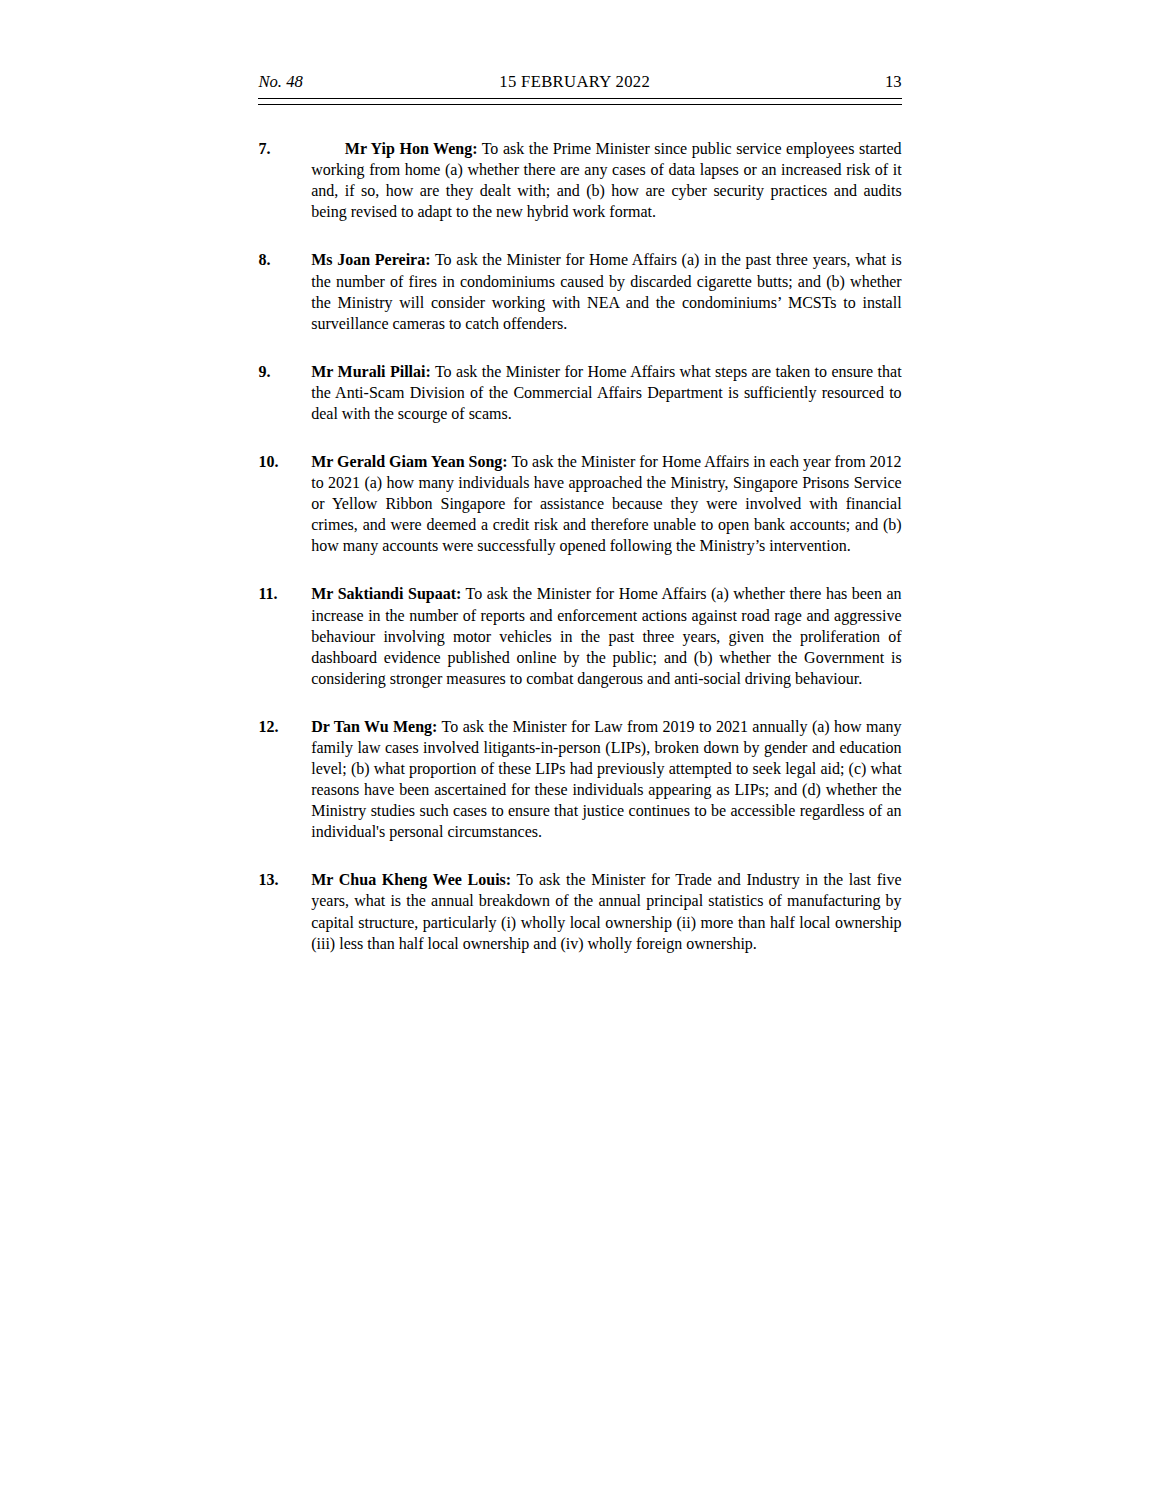No. 48
15 FEBRUARY 2022
13
7.
Mr Yip Hon Weng: To ask the Prime Minister since public service employees started working from home (a) whether there are any cases of data lapses or an increased risk of it and, if so, how are they dealt with; and (b) how are cyber security practices and audits being revised to adapt to the new hybrid work format.
8.
Ms Joan Pereira: To ask the Minister for Home Affairs (a) in the past three years, what is the number of fires in condominiums caused by discarded cigarette butts; and (b) whether the Ministry will consider working with NEA and the condominiums’ MCSTs to install surveillance cameras to catch offenders.
9.
Mr Murali Pillai: To ask the Minister for Home Affairs what steps are taken to ensure that the Anti-Scam Division of the Commercial Affairs Department is sufficiently resourced to deal with the scourge of scams.
10.
Mr Gerald Giam Yean Song: To ask the Minister for Home Affairs in each year from 2012 to 2021 (a) how many individuals have approached the Ministry, Singapore Prisons Service or Yellow Ribbon Singapore for assistance because they were involved with financial crimes, and were deemed a credit risk and therefore unable to open bank accounts; and (b) how many accounts were successfully opened following the Ministry’s intervention.
11.
Mr Saktiandi Supaat: To ask the Minister for Home Affairs (a) whether there has been an increase in the number of reports and enforcement actions against road rage and aggressive behaviour involving motor vehicles in the past three years, given the proliferation of dashboard evidence published online by the public; and (b) whether the Government is considering stronger measures to combat dangerous and anti-social driving behaviour.
12.
Dr Tan Wu Meng: To ask the Minister for Law from 2019 to 2021 annually (a) how many family law cases involved litigants-in-person (LIPs), broken down by gender and education level; (b) what proportion of these LIPs had previously attempted to seek legal aid; (c) what reasons have been ascertained for these individuals appearing as LIPs; and (d) whether the Ministry studies such cases to ensure that justice continues to be accessible regardless of an individual's personal circumstances.
13.
Mr Chua Kheng Wee Louis: To ask the Minister for Trade and Industry in the last five years, what is the annual breakdown of the annual principal statistics of manufacturing by capital structure, particularly (i) wholly local ownership (ii) more than half local ownership (iii) less than half local ownership and (iv) wholly foreign ownership.